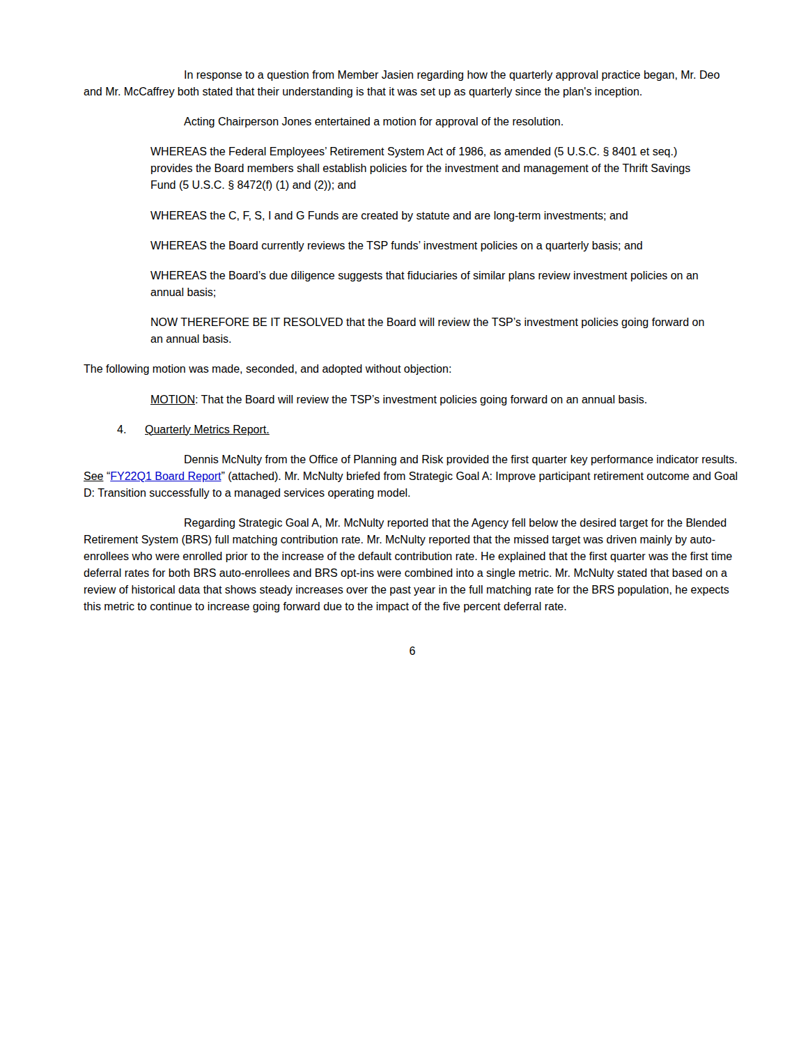In response to a question from Member Jasien regarding how the quarterly approval practice began, Mr. Deo and Mr. McCaffrey both stated that their understanding is that it was set up as quarterly since the plan's inception.
Acting Chairperson Jones entertained a motion for approval of the resolution.
WHEREAS the Federal Employees’ Retirement System Act of 1986, as amended (5 U.S.C. § 8401 et seq.) provides the Board members shall establish policies for the investment and management of the Thrift Savings Fund (5 U.S.C. § 8472(f) (1) and (2)); and
WHEREAS the C, F, S, I and G Funds are created by statute and are long-term investments; and
WHEREAS the Board currently reviews the TSP funds’ investment policies on a quarterly basis; and
WHEREAS the Board’s due diligence suggests that fiduciaries of similar plans review investment policies on an annual basis;
NOW THEREFORE BE IT RESOLVED that the Board will review the TSP’s investment policies going forward on an annual basis.
The following motion was made, seconded, and adopted without objection:
MOTION: That the Board will review the TSP’s investment policies going forward on an annual basis.
4. Quarterly Metrics Report.
Dennis McNulty from the Office of Planning and Risk provided the first quarter key performance indicator results. See “FY22Q1 Board Report” (attached). Mr. McNulty briefed from Strategic Goal A: Improve participant retirement outcome and Goal D: Transition successfully to a managed services operating model.
Regarding Strategic Goal A, Mr. McNulty reported that the Agency fell below the desired target for the Blended Retirement System (BRS) full matching contribution rate. Mr. McNulty reported that the missed target was driven mainly by auto-enrollees who were enrolled prior to the increase of the default contribution rate. He explained that the first quarter was the first time deferral rates for both BRS auto-enrollees and BRS opt-ins were combined into a single metric. Mr. McNulty stated that based on a review of historical data that shows steady increases over the past year in the full matching rate for the BRS population, he expects this metric to continue to increase going forward due to the impact of the five percent deferral rate.
6